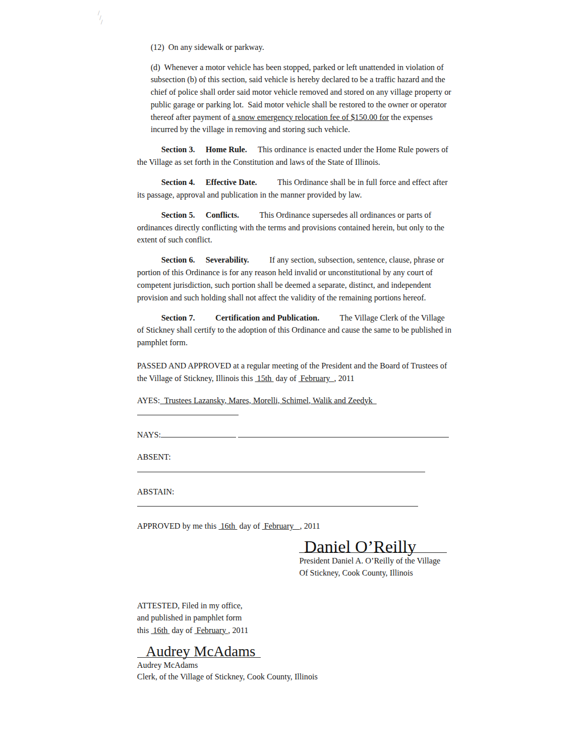⁄ ⁄ ⁄
(12) On any sidewalk or parkway.
(d) Whenever a motor vehicle has been stopped, parked or left unattended in violation of subsection (b) of this section, said vehicle is hereby declared to be a traffic hazard and the chief of police shall order said motor vehicle removed and stored on any village property or public garage or parking lot. Said motor vehicle shall be restored to the owner or operator thereof after payment of a snow emergency relocation fee of $150.00 for the expenses incurred by the village in removing and storing such vehicle.
Section 3. Home Rule. This ordinance is enacted under the Home Rule powers of the Village as set forth in the Constitution and laws of the State of Illinois.
Section 4. Effective Date. This Ordinance shall be in full force and effect after its passage, approval and publication in the manner provided by law.
Section 5. Conflicts. This Ordinance supersedes all ordinances or parts of ordinances directly conflicting with the terms and provisions contained herein, but only to the extent of such conflict.
Section 6. Severability. If any section, subsection, sentence, clause, phrase or portion of this Ordinance is for any reason held invalid or unconstitutional by any court of competent jurisdiction, such portion shall be deemed a separate, distinct, and independent provision and such holding shall not affect the validity of the remaining portions hereof.
Section 7. Certification and Publication. The Village Clerk of the Village of Stickney shall certify to the adoption of this Ordinance and cause the same to be published in pamphlet form.
PASSED AND APPROVED at a regular meeting of the President and the Board of Trustees of the Village of Stickney, Illinois this 15th day of February , 2011
AYES: Trustees Lazansky, Mares, Morelli, Schimel, Walik and Zeedyk
NAYS:
ABSENT:
ABSTAIN:
APPROVED by me this 16th day of February , 2011
Daniel O’Reilly
President Daniel A. O’Reilly of the Village
Of Stickney, Cook County, Illinois
ATTESTED, Filed in my office,
and published in pamphlet form
this 16th day of February , 2011
Audrey McAdams
Audrey McAdams
Clerk, of the Village of Stickney, Cook County, Illinois